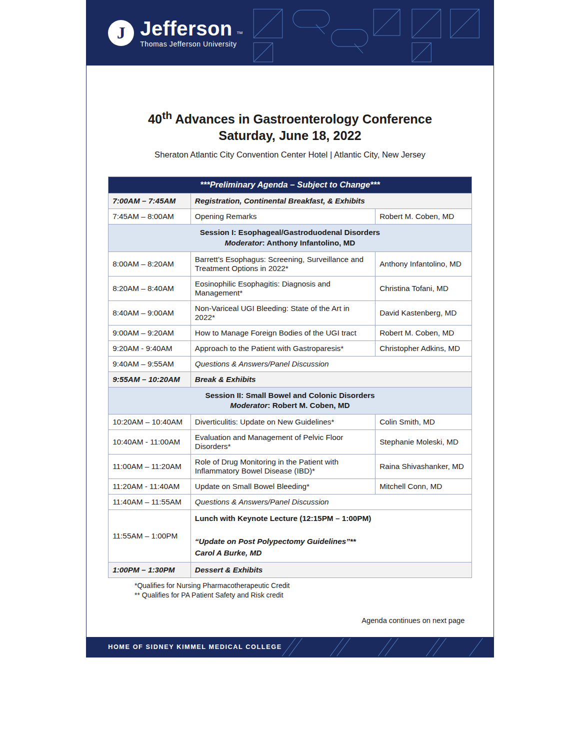J
Jefferson
Thomas Jefferson University
TM
40th Advances in Gastroenterology Conference
Saturday, June 18, 2022
Sheraton Atlantic City Convention Center Hotel | Atlantic City, New Jersey
| ***Preliminary Agenda – Subject to Change*** |
| 7:00AM – 7:45AM | Registration, Continental Breakfast, & Exhibits |
| 7:45AM – 8:00AM | Opening Remarks | Robert M. Coben, MD |
| Session I: Esophageal/Gastroduodenal Disorders Moderator : Anthony Infantolino, MD |
| 8:00AM – 8:20AM | Barrett’s Esophagus: Screening, Surveillance and Treatment Options in 2022* | Anthony Infantolino, MD |
| 8:20AM – 8:40AM | Eosinophilic Esophagitis: Diagnosis and Management* | Christina Tofani, MD |
| 8:40AM – 9:00AM | Non-Variceal UGI Bleeding: State of the Art in 2022* | David Kastenberg, MD |
| 9:00AM – 9:20AM | How to Manage Foreign Bodies of the UGI tract | Robert M. Coben, MD |
| 9:20AM - 9:40AM | Approach to the Patient with Gastroparesis* | Christopher Adkins, MD |
| 9:40AM – 9:55AM | Questions & Answers/Panel Discussion |
| 9:55AM – 10:20AM | Break & Exhibits |
| Session II: Small Bowel and Colonic Disorders Moderator : Robert M. Coben, MD |
| 10:20AM – 10:40AM | Diverticulitis: Update on New Guidelines* | Colin Smith, MD |
| 10:40AM - 11:00AM | Evaluation and Management of Pelvic Floor Disorders* | Stephanie Moleski, MD |
| 11:00AM – 11:20AM | Role of Drug Monitoring in the Patient with Inflammatory Bowel Disease (IBD)* | Raina Shivashanker, MD |
| 11:20AM - 11:40AM | Update on Small Bowel Bleeding* | Mitchell Conn, MD |
| 11:40AM – 11:55AM | Questions & Answers/Panel Discussion |
| 11:55AM – 1:00PM | Lunch with Keynote Lecture (12:15PM – 1:00PM) “Update on Post Polypectomy Guidelines”** Carol A Burke, MD |
| 1:00PM – 1:30PM | Dessert & Exhibits |
*Qualifies for Nursing Pharmacotherapeutic Credit
** Qualifies for PA Patient Safety and Risk credit
Agenda continues on next page
HOME OF SIDNEY KIMMEL MEDICAL COLLEGE